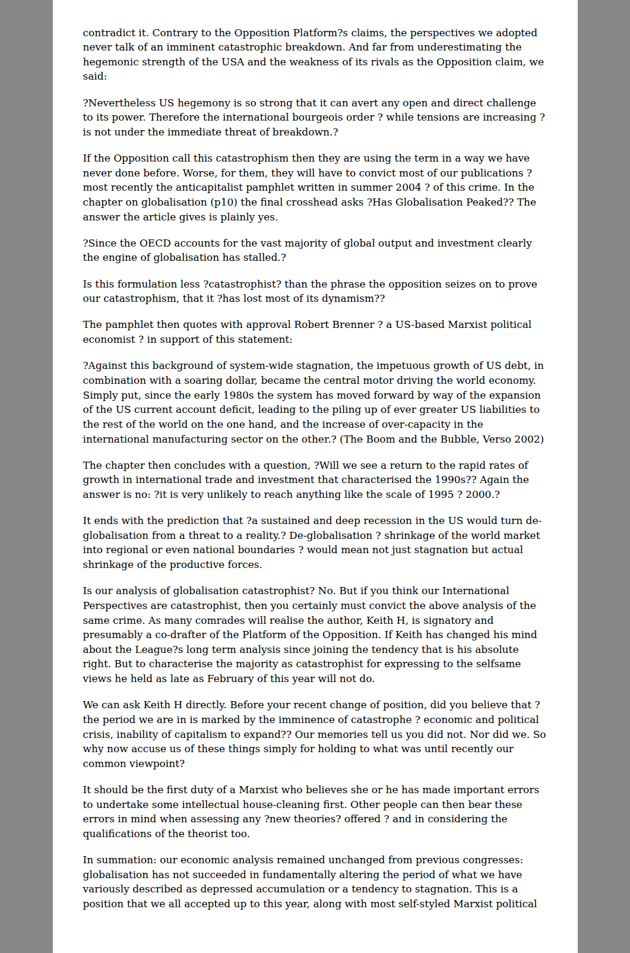contradict it. Contrary to the Opposition Platform?s claims, the perspectives we adopted never talk of an imminent catastrophic breakdown. And far from underestimating the hegemonic strength of the USA and the weakness of its rivals as the Opposition claim, we said:
?Nevertheless US hegemony is so strong that it can avert any open and direct challenge to its power. Therefore the international bourgeois order ? while tensions are increasing ? is not under the immediate threat of breakdown.?
If the Opposition call this catastrophism then they are using the term in a way we have never done before. Worse, for them, they will have to convict most of our publications ? most recently the anticapitalist pamphlet written in summer 2004 ? of this crime. In the chapter on globalisation (p10) the final crosshead asks ?Has Globalisation Peaked?? The answer the article gives is plainly yes.
?Since the OECD accounts for the vast majority of global output and investment clearly the engine of globalisation has stalled.?
Is this formulation less ?catastrophist? than the phrase the opposition seizes on to prove our catastrophism, that it ?has lost most of its dynamism??
The pamphlet then quotes with approval Robert Brenner ? a US-based Marxist political economist ? in support of this statement:
?Against this background of system-wide stagnation, the impetuous growth of US debt, in combination with a soaring dollar, became the central motor driving the world economy. Simply put, since the early 1980s the system has moved forward by way of the expansion of the US current account deficit, leading to the piling up of ever greater US liabilities to the rest of the world on the one hand, and the increase of over-capacity in the international manufacturing sector on the other.? (The Boom and the Bubble, Verso 2002)
The chapter then concludes with a question, ?Will we see a return to the rapid rates of growth in international trade and investment that characterised the 1990s?? Again the answer is no: ?it is very unlikely to reach anything like the scale of 1995 ? 2000.?
It ends with the prediction that ?a sustained and deep recession in the US would turn de-globalisation from a threat to a reality.? De-globalisation ? shrinkage of the world market into regional or even national boundaries ? would mean not just stagnation but actual shrinkage of the productive forces.
Is our analysis of globalisation catastrophist? No. But if you think our International Perspectives are catastrophist, then you certainly must convict the above analysis of the same crime. As many comrades will realise the author, Keith H, is signatory and presumably a co-drafter of the Platform of the Opposition. If Keith has changed his mind about the League?s long term analysis since joining the tendency that is his absolute right. But to characterise the majority as catastrophist for expressing to the selfsame views he held as late as February of this year will not do.
We can ask Keith H directly. Before your recent change of position, did you believe that ?the period we are in is marked by the imminence of catastrophe ? economic and political crisis, inability of capitalism to expand?? Our memories tell us you did not. Nor did we. So why now accuse us of these things simply for holding to what was until recently our common viewpoint?
It should be the first duty of a Marxist who believes she or he has made important errors to undertake some intellectual house-cleaning first. Other people can then bear these errors in mind when assessing any ?new theories? offered ? and in considering the qualifications of the theorist too.
In summation: our economic analysis remained unchanged from previous congresses: globalisation has not succeeded in fundamentally altering the period of what we have variously described as depressed accumulation or a tendency to stagnation. This is a position that we all accepted up to this year, along with most self-styled Marxist political